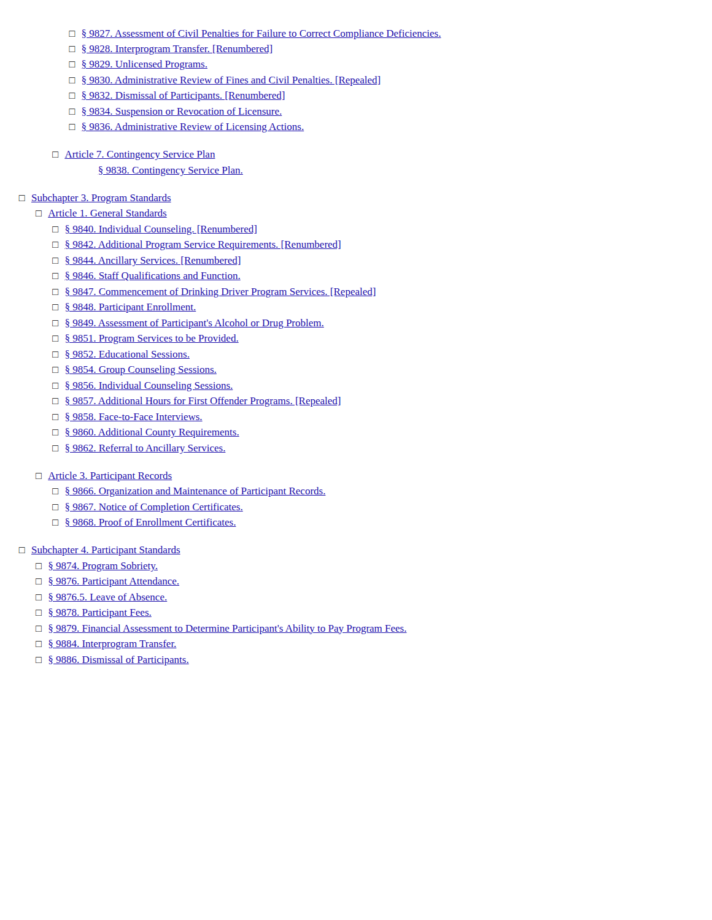§ 9827. Assessment of Civil Penalties for Failure to Correct Compliance Deficiencies.
§ 9828. Interprogram Transfer. [Renumbered]
§ 9829. Unlicensed Programs.
§ 9830. Administrative Review of Fines and Civil Penalties. [Repealed]
§ 9832. Dismissal of Participants. [Renumbered]
§ 9834. Suspension or Revocation of Licensure.
§ 9836. Administrative Review of Licensing Actions.
Article 7. Contingency Service Plan
§ 9838. Contingency Service Plan.
Subchapter 3. Program Standards
Article 1. General Standards
§ 9840. Individual Counseling. [Renumbered]
§ 9842. Additional Program Service Requirements. [Renumbered]
§ 9844. Ancillary Services. [Renumbered]
§ 9846. Staff Qualifications and Function.
§ 9847. Commencement of Drinking Driver Program Services. [Repealed]
§ 9848. Participant Enrollment.
§ 9849. Assessment of Participant's Alcohol or Drug Problem.
§ 9851. Program Services to be Provided.
§ 9852. Educational Sessions.
§ 9854. Group Counseling Sessions.
§ 9856. Individual Counseling Sessions.
§ 9857. Additional Hours for First Offender Programs. [Repealed]
§ 9858. Face-to-Face Interviews.
§ 9860. Additional County Requirements.
§ 9862. Referral to Ancillary Services.
Article 3. Participant Records
§ 9866. Organization and Maintenance of Participant Records.
§ 9867. Notice of Completion Certificates.
§ 9868. Proof of Enrollment Certificates.
Subchapter 4. Participant Standards
§ 9874. Program Sobriety.
§ 9876. Participant Attendance.
§ 9876.5. Leave of Absence.
§ 9878. Participant Fees.
§ 9879. Financial Assessment to Determine Participant's Ability to Pay Program Fees.
§ 9884. Interprogram Transfer.
§ 9886. Dismissal of Participants.